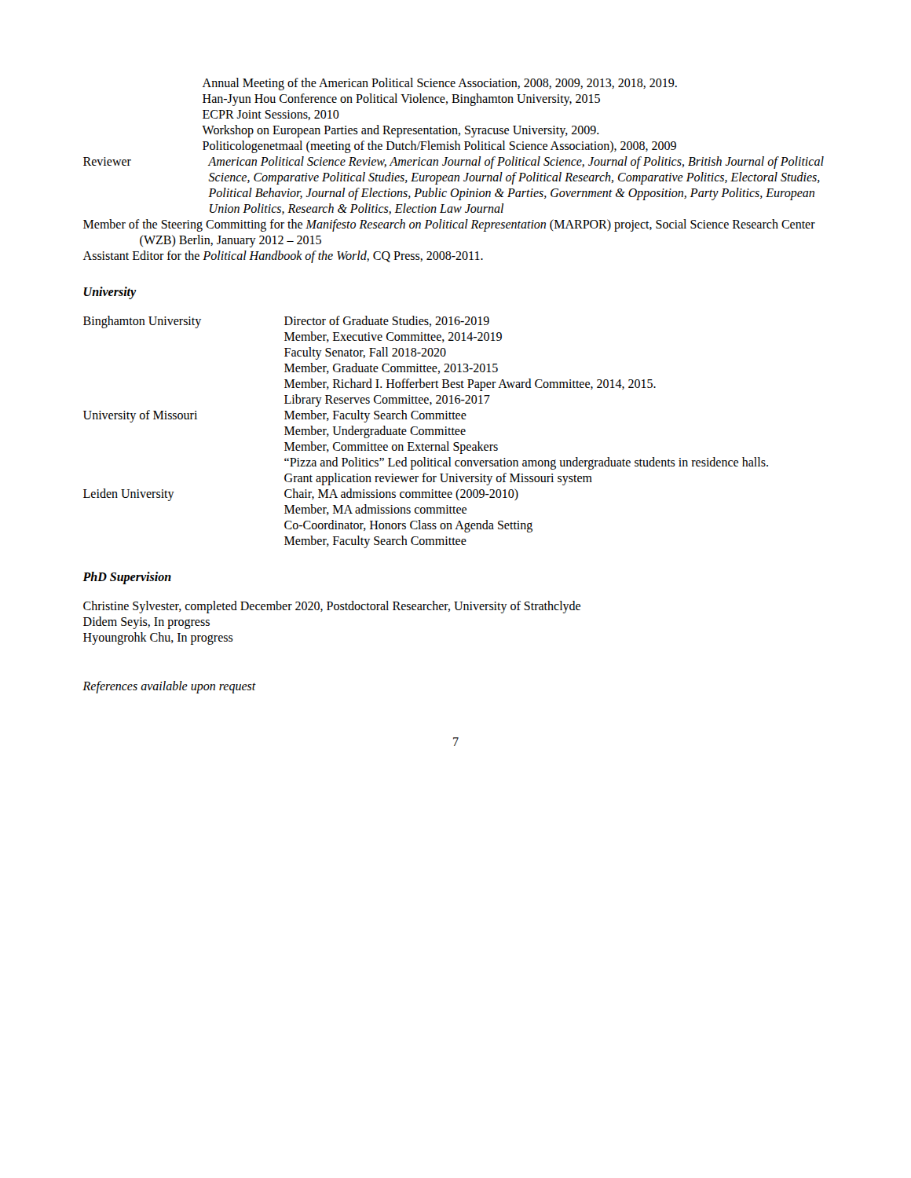Annual Meeting of the American Political Science Association, 2008, 2009, 2013, 2018, 2019.
Han-Jyun Hou Conference on Political Violence, Binghamton University, 2015
ECPR Joint Sessions, 2010
Workshop on European Parties and Representation, Syracuse University, 2009.
Politicologenetmaal (meeting of the Dutch/Flemish Political Science Association), 2008, 2009
Reviewer
American Political Science Review, American Journal of Political Science, Journal of Politics, British Journal of Political Science, Comparative Political Studies, European Journal of Political Research, Comparative Politics, Electoral Studies, Political Behavior, Journal of Elections, Public Opinion & Parties, Government & Opposition, Party Politics, European Union Politics, Research & Politics, Election Law Journal
Member of the Steering Committing for the Manifesto Research on Political Representation (MARPOR) project, Social Science Research Center (WZB) Berlin, January 2012 – 2015
Assistant Editor for the Political Handbook of the World, CQ Press, 2008-2011.
University
Binghamton University
Director of Graduate Studies, 2016-2019
Member, Executive Committee, 2014-2019
Faculty Senator, Fall 2018-2020
Member, Graduate Committee, 2013-2015
Member, Richard I. Hofferbert Best Paper Award Committee, 2014, 2015.
Library Reserves Committee, 2016-2017
University of Missouri
Member, Faculty Search Committee
Member, Undergraduate Committee
Member, Committee on External Speakers
“Pizza and Politics” Led political conversation among undergraduate students in residence halls.
Grant application reviewer for University of Missouri system
Leiden University
Chair, MA admissions committee (2009-2010)
Member, MA admissions committee
Co-Coordinator, Honors Class on Agenda Setting
Member, Faculty Search Committee
PhD Supervision
Christine Sylvester, completed December 2020, Postdoctoral Researcher, University of Strathclyde
Didem Seyis, In progress
Hyoungrohk Chu, In progress
References available upon request
7